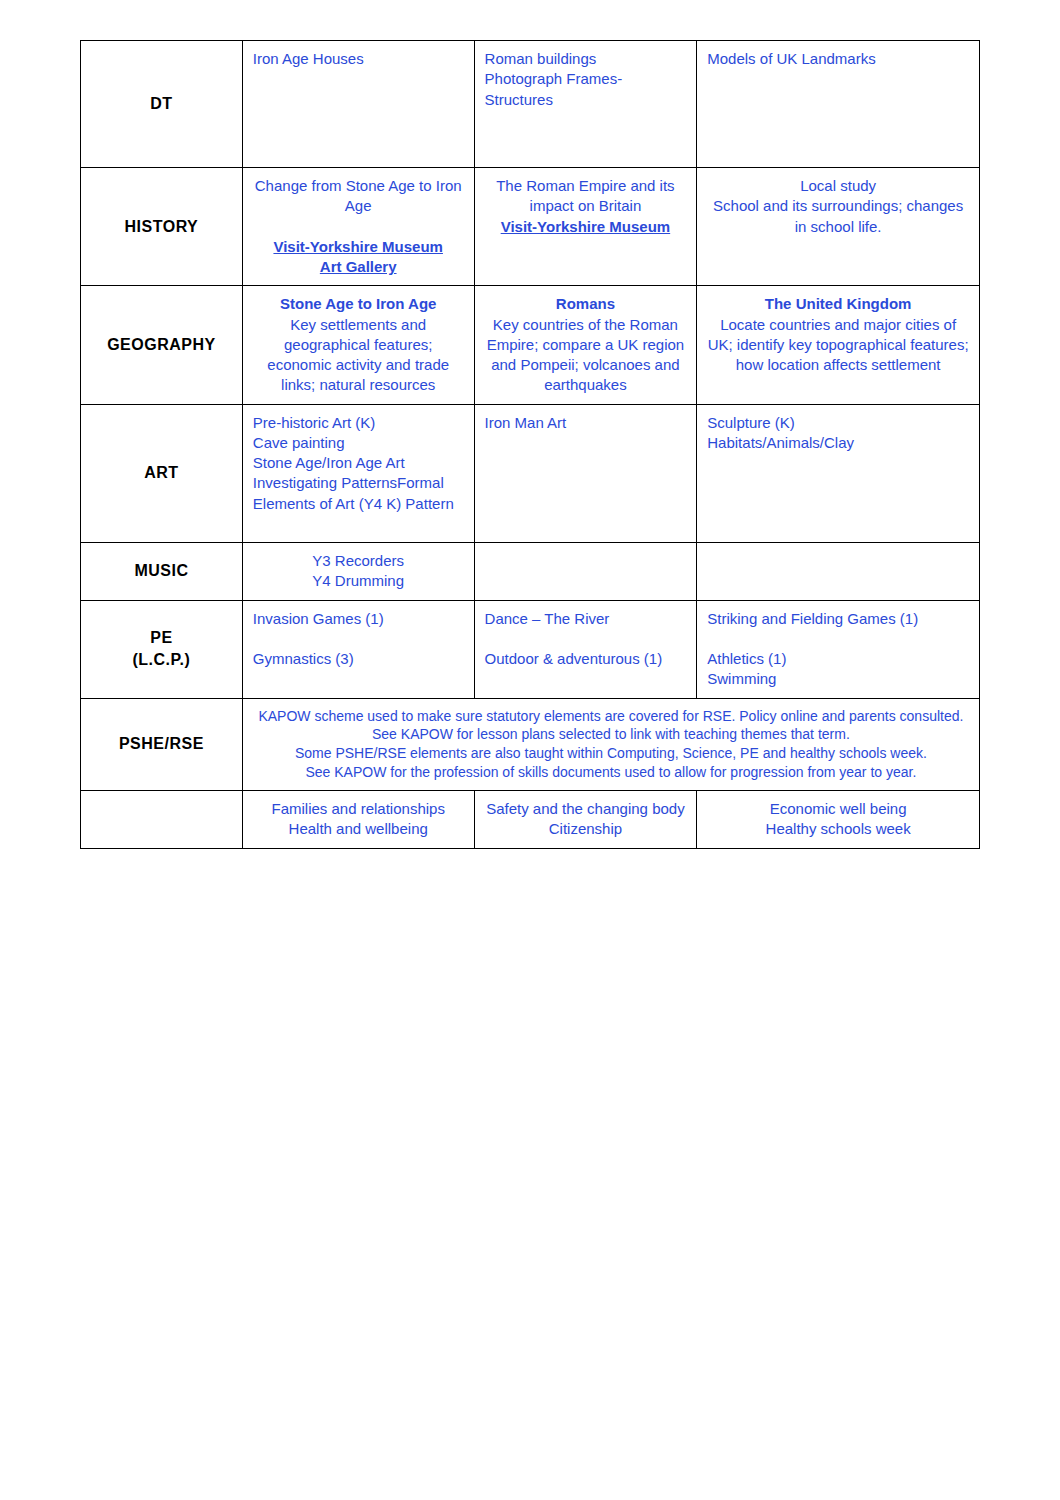| DT | Iron Age Houses | Roman buildings Photograph Frames-Structures | Models of UK Landmarks |
| HISTORY | Change from Stone Age to Iron Age Visit-Yorkshire Museum Art Gallery | The Roman Empire and its impact on Britain Visit-Yorkshire Museum | Local study School and its surroundings; changes in school life. |
| GEOGRAPHY | Stone Age to Iron Age Key settlements and geographical features; economic activity and trade links; natural resources | Romans Key countries of the Roman Empire; compare a UK region and Pompeii; volcanoes and earthquakes | The United Kingdom Locate countries and major cities of UK; identify key topographical features; how location affects settlement |
| ART | Pre-historic Art (K) Cave painting Stone Age/Iron Age Art Investigating PatternsFormal Elements of Art (Y4 K) Pattern | Iron Man Art | Sculpture (K) Habitats/Animals/Clay |
| MUSIC | Y3 Recorders Y4 Drumming | | |
| PE (L.C.P.) | Invasion Games (1) Gymnastics (3) | Dance – The River Outdoor & adventurous (1) | Striking and Fielding Games (1) Athletics (1) Swimming |
| PSHE/RSE | KAPOW scheme used to make sure statutory elements are covered for RSE. Policy online and parents consulted. See KAPOW for lesson plans selected to link with teaching themes that term. Some PSHE/RSE elements are also taught within Computing, Science, PE and healthy schools week. See KAPOW for the profession of skills documents used to allow for progression from year to year. |
| | Families and relationships Health and wellbeing | Safety and the changing body Citizenship | Economic well being Healthy schools week |